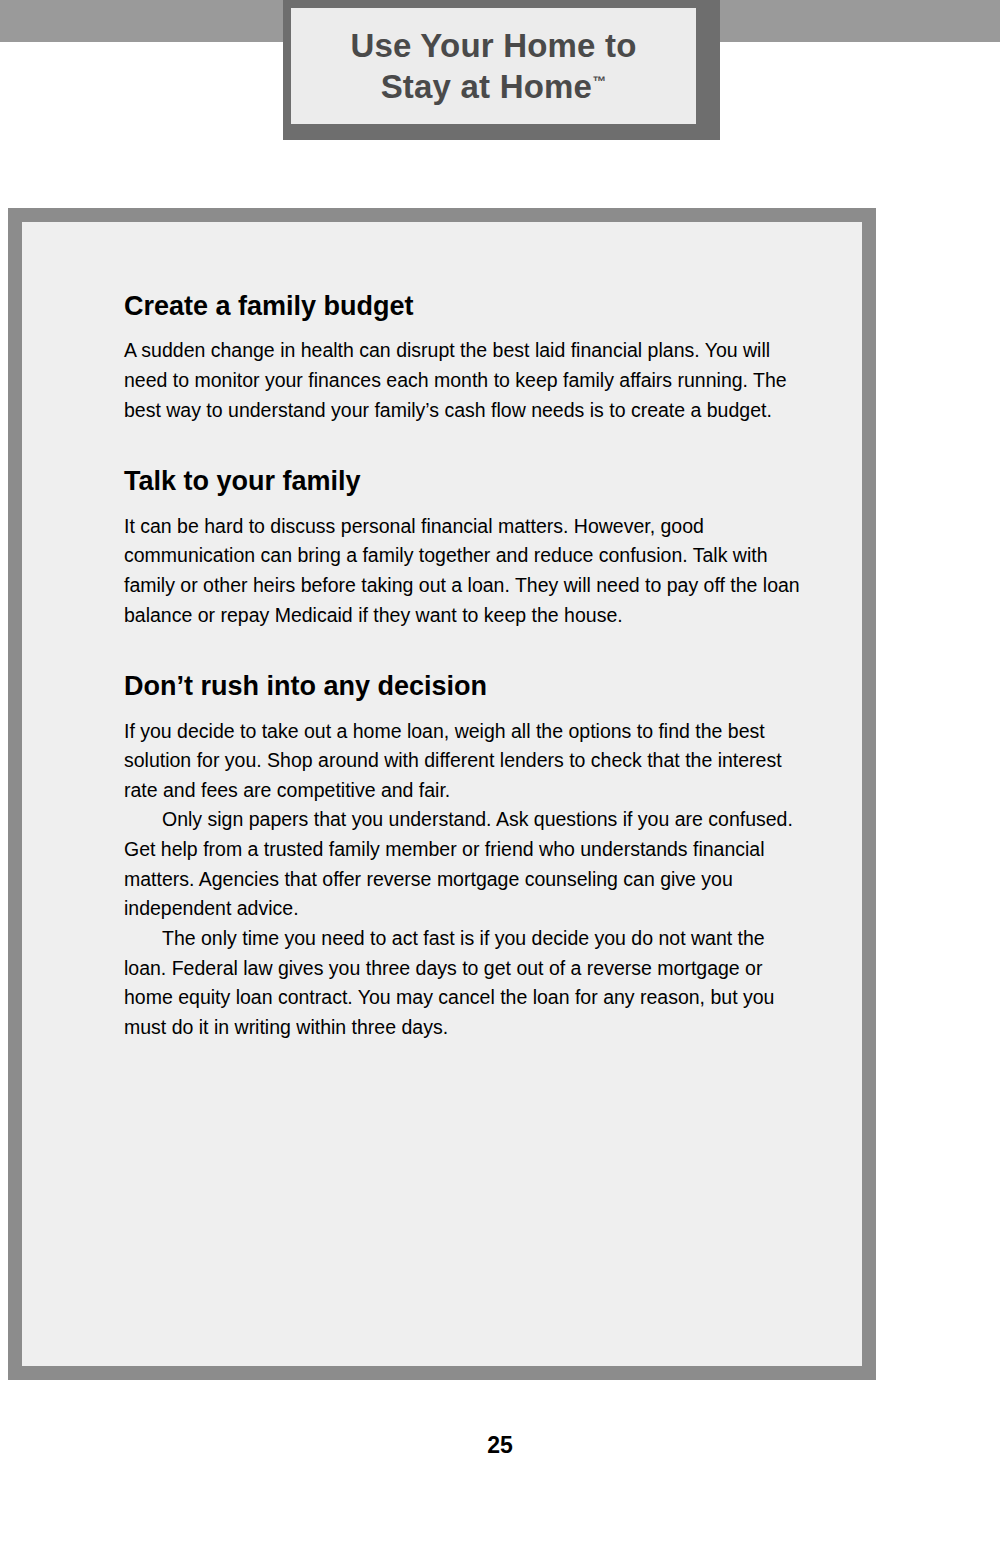Use Your Home to
Stay at Home™
Create a family budget
A sudden change in health can disrupt the best laid financial plans. You will need to monitor your finances each month to keep family affairs running. The best way to understand your family’s cash flow needs is to create a budget.
Talk to your family
It can be hard to discuss personal financial matters. However, good communication can bring a family together and reduce confusion. Talk with family or other heirs before taking out a loan. They will need to pay off the loan balance or repay Medicaid if they want to keep the house.
Don’t rush into any decision
If you decide to take out a home loan, weigh all the options to find the best solution for you. Shop around with different lenders to check that the interest rate and fees are competitive and fair.
Only sign papers that you understand. Ask questions if you are confused. Get help from a trusted family member or friend who understands financial matters. Agencies that offer reverse mortgage counseling can give you independent advice.
The only time you need to act fast is if you decide you do not want the loan. Federal law gives you three days to get out of a reverse mortgage or home equity loan contract. You may cancel the loan for any reason, but you must do it in writing within three days.
25